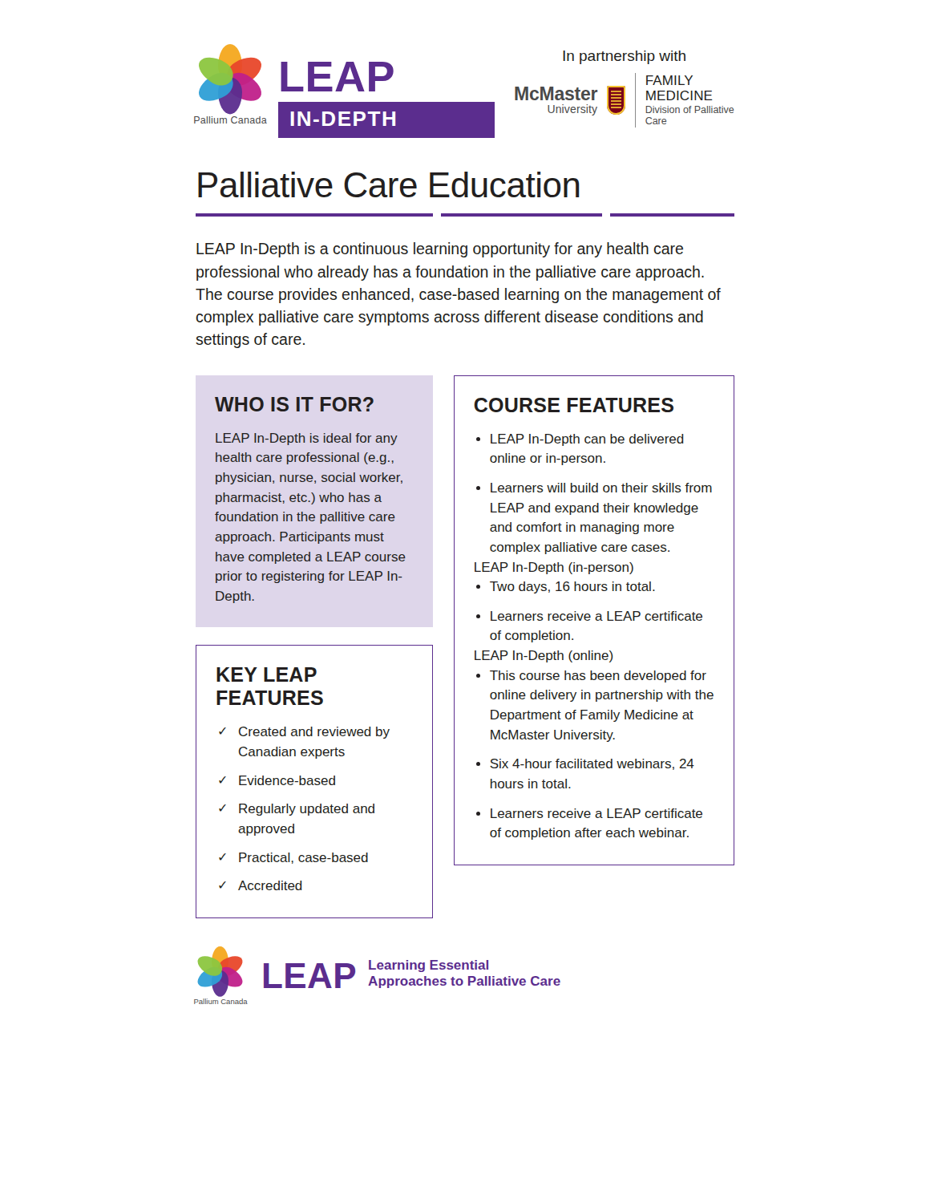Pallium Canada
LEAP
IN-DEPTH
In partnership with
McMaster
University
FAMILY MEDICINE
Division of Palliative Care
Palliative Care Education
LEAP In-Depth is a continuous learning opportunity for any health care professional who already has a foundation in the palliative care approach. The course provides enhanced, case-based learning on the management of complex palliative care symptoms across different disease conditions and settings of care.
WHO IS IT FOR?
LEAP In-Depth is ideal for any health care professional (e.g., physician, nurse, social worker, pharmacist, etc.) who has a foundation in the pallitive care approach. Participants must have completed a LEAP course prior to registering for LEAP In-Depth.
KEY LEAP FEATURES
Created and reviewed by Canadian experts
Evidence-based
Regularly updated and approved
Practical, case-based
Accredited
COURSE FEATURES
LEAP In-Depth can be delivered online or in-person.
Learners will build on their skills from LEAP and expand their knowledge and comfort in managing more complex palliative care cases.
LEAP In-Depth (in-person)
Two days, 16 hours in total.
Learners receive a LEAP certificate of completion.
LEAP In-Depth (online)
This course has been developed for online delivery in partnership with the Department of Family Medicine at McMaster University.
Six 4-hour facilitated webinars, 24 hours in total.
Learners receive a LEAP certificate of completion after each webinar.
Pallium Canada
LEAP
Learning Essential
Approaches to Palliative Care